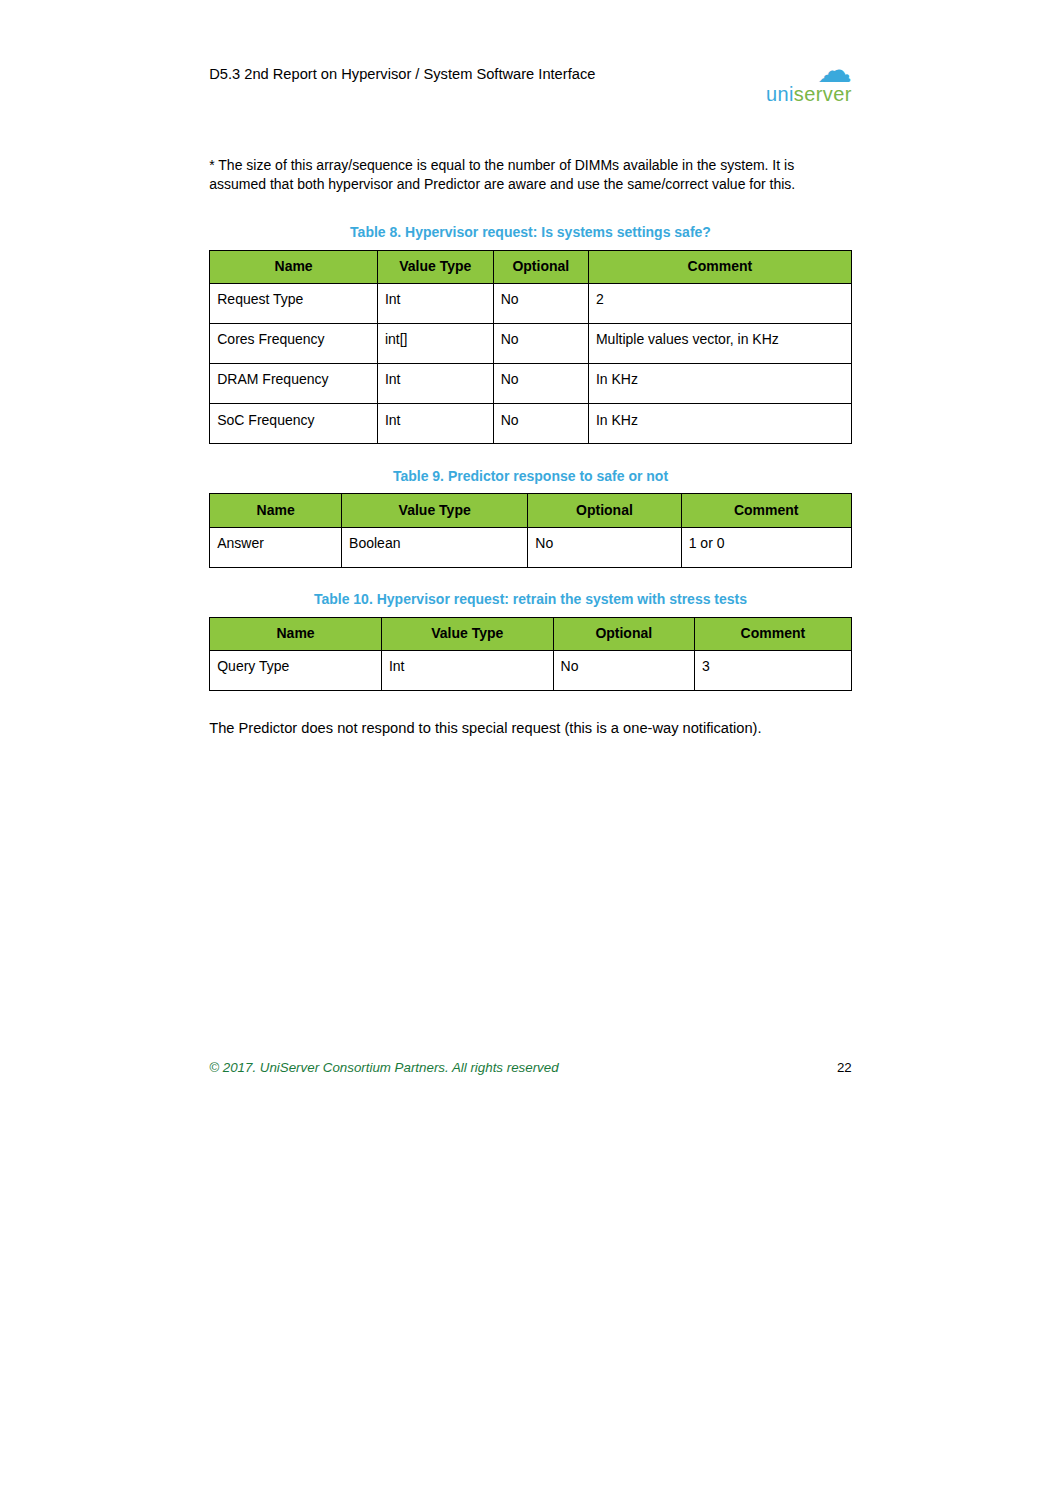D5.3 2nd Report on Hypervisor / System Software Interface
☁ uni server
* The size of this array/sequence is equal to the number of DIMMs available in the system. It is assumed that both hypervisor and Predictor are aware and use the same/correct value for this.
Table 8. Hypervisor request: Is systems settings safe?
| Name | Value Type | Optional | Comment |
| --- | --- | --- | --- |
| Request Type | Int | No | 2 |
| Cores Frequency | int[] | No | Multiple values vector, in KHz |
| DRAM Frequency | Int | No | In KHz |
| SoC Frequency | Int | No | In KHz |
Table 9. Predictor response to safe or not
| Name | Value Type | Optional | Comment |
| --- | --- | --- | --- |
| Answer | Boolean | No | 1 or 0 |
Table 10. Hypervisor request: retrain the system with stress tests
| Name | Value Type | Optional | Comment |
| --- | --- | --- | --- |
| Query Type | Int | No | 3 |
The Predictor does not respond to this special request (this is a one-way notification).
© 2017. UniServer Consortium Partners. All rights reserved 22